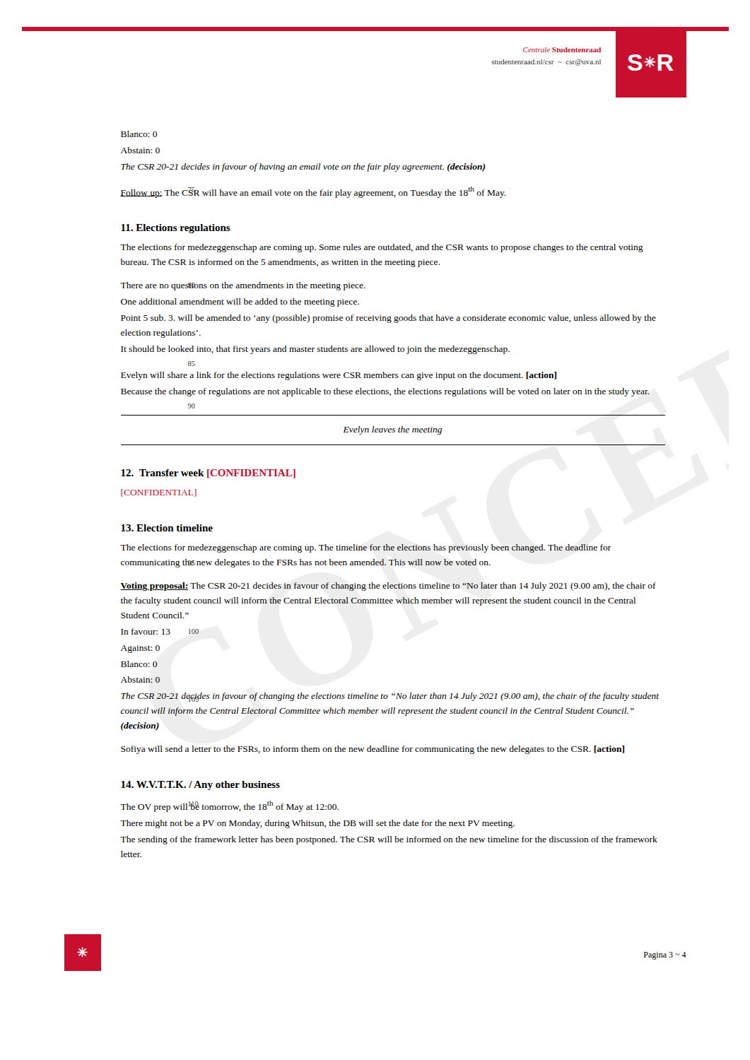S✳R
Centrale Studentenraad
studentenraad.nl/csr ~ csr@uva.nl
CONCEPT
Blanco: 0
Abstain: 0
The CSR 20-21 decides in favour of having an email vote on the fair play agreement. (decision)
75
Follow up: The CSR will have an email vote on the fair play agreement, on Tuesday the 18th of May.
11. Elections regulations
The elections for medezeggenschap are coming up. Some rules are outdated, and the CSR wants to propose changes to the central voting bureau. The CSR is informed on the 5 amendments, as written in the meeting piece.
80
There are no questions on the amendments in the meeting piece.
One additional amendment will be added to the meeting piece.
Point 5 sub. 3. will be amended to ‘any (possible) promise of receiving goods that have a considerate economic value, unless allowed by the election regulations’.
It should be looked into, that first years and master students are allowed to join the medezeggenschap.
85
Evelyn will share a link for the elections regulations were CSR members can give input on the document. [action]
Because the change of regulations are not applicable to these elections, the elections regulations will be voted on later on in the study year.
90
Evelyn leaves the meeting
12. Transfer week [CONFIDENTIAL]
[CONFIDENTIAL]
13. Election timeline
The elections for medezeggenschap are coming up. The timeline for the elections has previously been changed. The deadline for communicating the new delegates to the FSRs has not been amended. This will now be voted on.
95
Voting proposal: The CSR 20-21 decides in favour of changing the elections timeline to “No later than 14 July 2021 (9.00 am), the chair of the faculty student council will inform the Central Electoral Committee which member will represent the student council in the Central Student Council.”
100
In favour: 13
Against: 0
Blanco: 0
Abstain: 0
The CSR 20-21 decides in favour of changing the elections timeline to “No later than 14 July 2021 (9.00 am), the chair of the faculty student council will inform the Central Electoral Committee which member will represent the student council in the Central Student Council.” (decision)
105
Sofiya will send a letter to the FSRs, to inform them on the new deadline for communicating the new delegates to the CSR. [action]
14. W.V.T.T.K. / Any other business
110
The OV prep will be tomorrow, the 18th of May at 12:00.
There might not be a PV on Monday, during Whitsun, the DB will set the date for the next PV meeting.
The sending of the framework letter has been postponed. The CSR will be informed on the new timeline for the discussion of the framework letter.
✳
Pagina 3 ~ 4